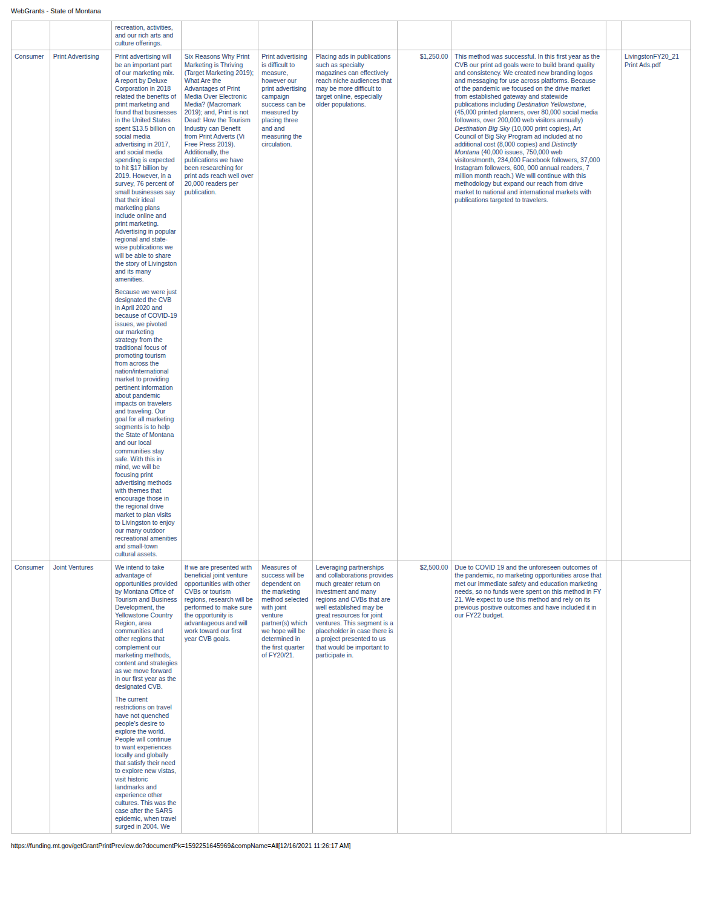WebGrants - State of Montana
| | | recreation, activities, and our rich arts and culture offerings. | | | | | | | |
| Consumer | Print Advertising | Print advertising will be an important part of our marketing mix. A report by Deluxe Corporation in 2018 related the benefits of print marketing and found that businesses in the United States spent $13.5 billion on social media advertising in 2017, and social media spending is expected to hit $17 billion by 2019. However, in a survey, 76 percent of small businesses say that their ideal marketing plans include online and print marketing. Advertising in popular regional and state-wise publications we will be able to share the story of Livingston and its many amenities. Because we were just designated the CVB in April 2020 and because of COVID-19 issues, we pivoted our marketing strategy from the traditional focus of promoting tourism from across the nation/international market to providing pertinent information about pandemic impacts on travelers and traveling. Our goal for all marketing segments is to help the State of Montana and our local communities stay safe. With this in mind, we will be focusing print advertising methods with themes that encourage those in the regional drive market to plan visits to Livingston to enjoy our many outdoor recreational amenities and small-town cultural assets. | Six Reasons Why Print Marketing is Thriving (Target Marketing 2019); What Are the Advantages of Print Media Over Electronic Media? (Macromark 2019); and, Print is not Dead: How the Tourism Industry can Benefit from Print Adverts (Vi Free Press 2019). Additionally, the publications we have been researching for print ads reach well over 20,000 readers per publication. | Print advertising is difficult to measure, however our print advertising campaign success can be measured by placing three and and measuring the circulation. | Placing ads in publications such as specialty magazines can effectively reach niche audiences that may be more difficult to target online, especially older populations. | $1,250.00 | This method was successful. In this first year as the CVB our print ad goals were to build brand quality and consistency. We created new branding logos and messaging for use across platforms. Because of the pandemic we focused on the drive market from established gateway and statewide publications including Destination Yellowstone , (45,000 printed planners, over 80,000 social media followers, over 200,000 web visitors annually) Destination Big Sky (10,000 print copies), Art Council of Big Sky Program ad included at no additional cost (8,000 copies) and Distinctly Montana (40,000 issues, 750,000 web visitors/month, 234,000 Facebook followers, 37,000 Instagram followers, 600, 000 annual readers, 7 million month reach.) We will continue with this methodology but expand our reach from drive market to national and international markets with publications targeted to travelers. | | LivingstonFY20_21 Print Ads.pdf |
| Consumer | Joint Ventures | We intend to take advantage of opportunities provided by Montana Office of Tourism and Business Development, the Yellowstone Country Region, area communities and other regions that complement our marketing methods, content and strategies as we move forward in our first year as the designated CVB. The current restrictions on travel have not quenched people's desire to explore the world. People will continue to want experiences locally and globally that satisfy their need to explore new vistas, visit historic landmarks and experience other cultures. This was the case after the SARS epidemic, when travel surged in 2004. We | If we are presented with beneficial joint venture opportunities with other CVBs or tourism regions, research will be performed to make sure the opportunity is advantageous and will work toward our first year CVB goals. | Measures of success will be dependent on the marketing method selected with joint venture partner(s) which we hope will be determined in the first quarter of FY20/21. | Leveraging partnerships and collaborations provides much greater return on investment and many regions and CVBs that are well established may be great resources for joint ventures. This segment is a placeholder in case there is a project presented to us that would be important to participate in. | $2,500.00 | Due to COVID 19 and the unforeseen outcomes of the pandemic, no marketing opportunities arose that met our immediate safety and education marketing needs, so no funds were spent on this method in FY 21. We expect to use this method and rely on its previous positive outcomes and have included it in our FY22 budget. | | |
https://funding.mt.gov/getGrantPrintPreview.do?documentPk=1592251645969&compName=All[12/16/2021 11:26:17 AM]